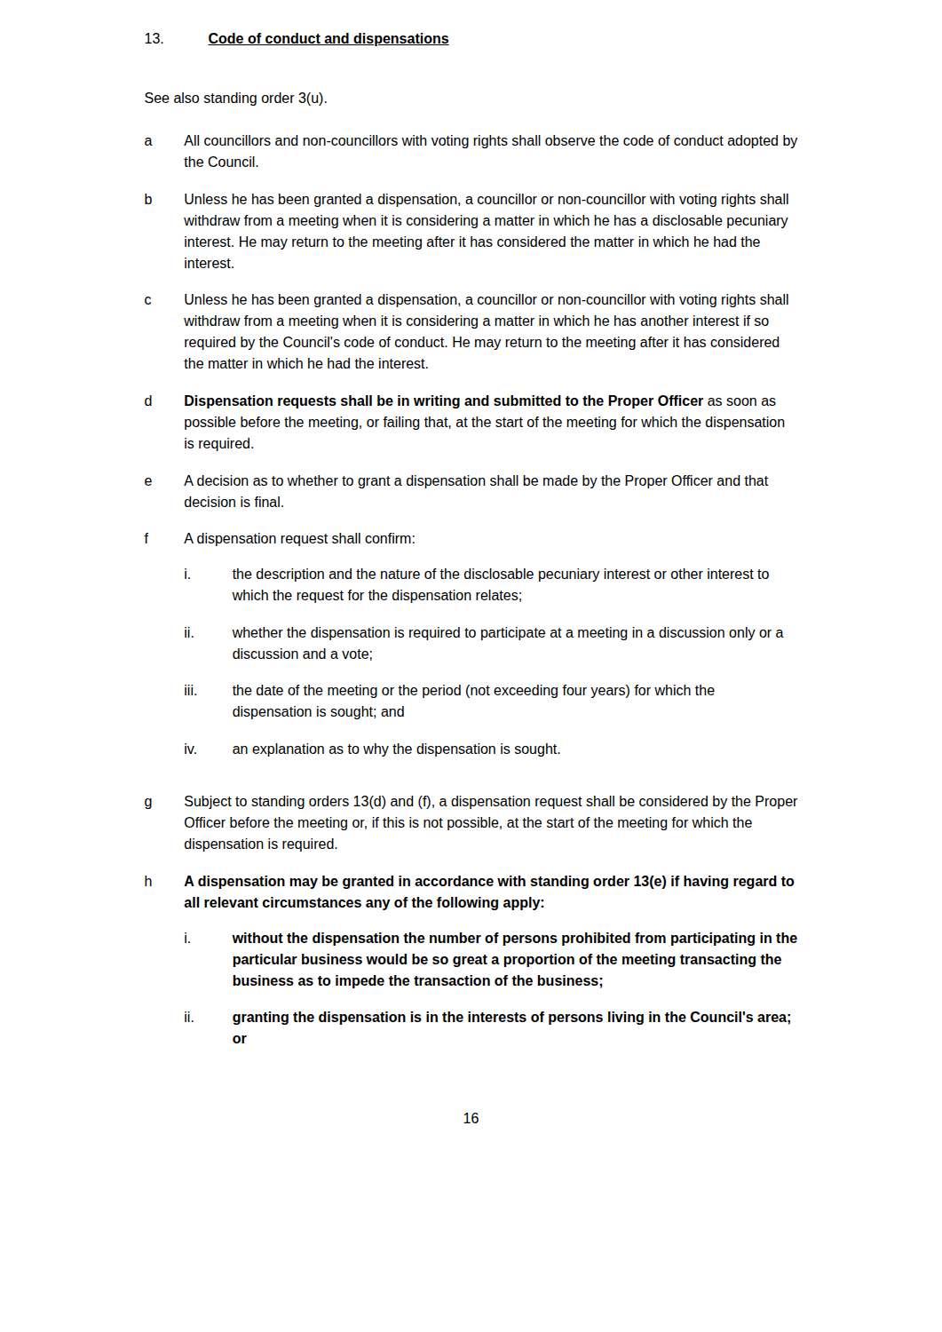13.
Code of conduct and dispensations
See also standing order 3(u).
a All councillors and non-councillors with voting rights shall observe the code of conduct adopted by the Council.
b Unless he has been granted a dispensation, a councillor or non-councillor with voting rights shall withdraw from a meeting when it is considering a matter in which he has a disclosable pecuniary interest. He may return to the meeting after it has considered the matter in which he had the interest.
c Unless he has been granted a dispensation, a councillor or non-councillor with voting rights shall withdraw from a meeting when it is considering a matter in which he has another interest if so required by the Council's code of conduct. He may return to the meeting after it has considered the matter in which he had the interest.
d Dispensation requests shall be in writing and submitted to the Proper Officer as soon as possible before the meeting, or failing that, at the start of the meeting for which the dispensation is required.
e A decision as to whether to grant a dispensation shall be made by the Proper Officer and that decision is final.
f A dispensation request shall confirm:
i. the description and the nature of the disclosable pecuniary interest or other interest to which the request for the dispensation relates;
ii. whether the dispensation is required to participate at a meeting in a discussion only or a discussion and a vote;
iii. the date of the meeting or the period (not exceeding four years) for which the dispensation is sought; and
iv. an explanation as to why the dispensation is sought.
g Subject to standing orders 13(d) and (f), a dispensation request shall be considered by the Proper Officer before the meeting or, if this is not possible, at the start of the meeting for which the dispensation is required.
h A dispensation may be granted in accordance with standing order 13(e) if having regard to all relevant circumstances any of the following apply:
i. without the dispensation the number of persons prohibited from participating in the particular business would be so great a proportion of the meeting transacting the business as to impede the transaction of the business;
ii. granting the dispensation is in the interests of persons living in the Council's area; or
16